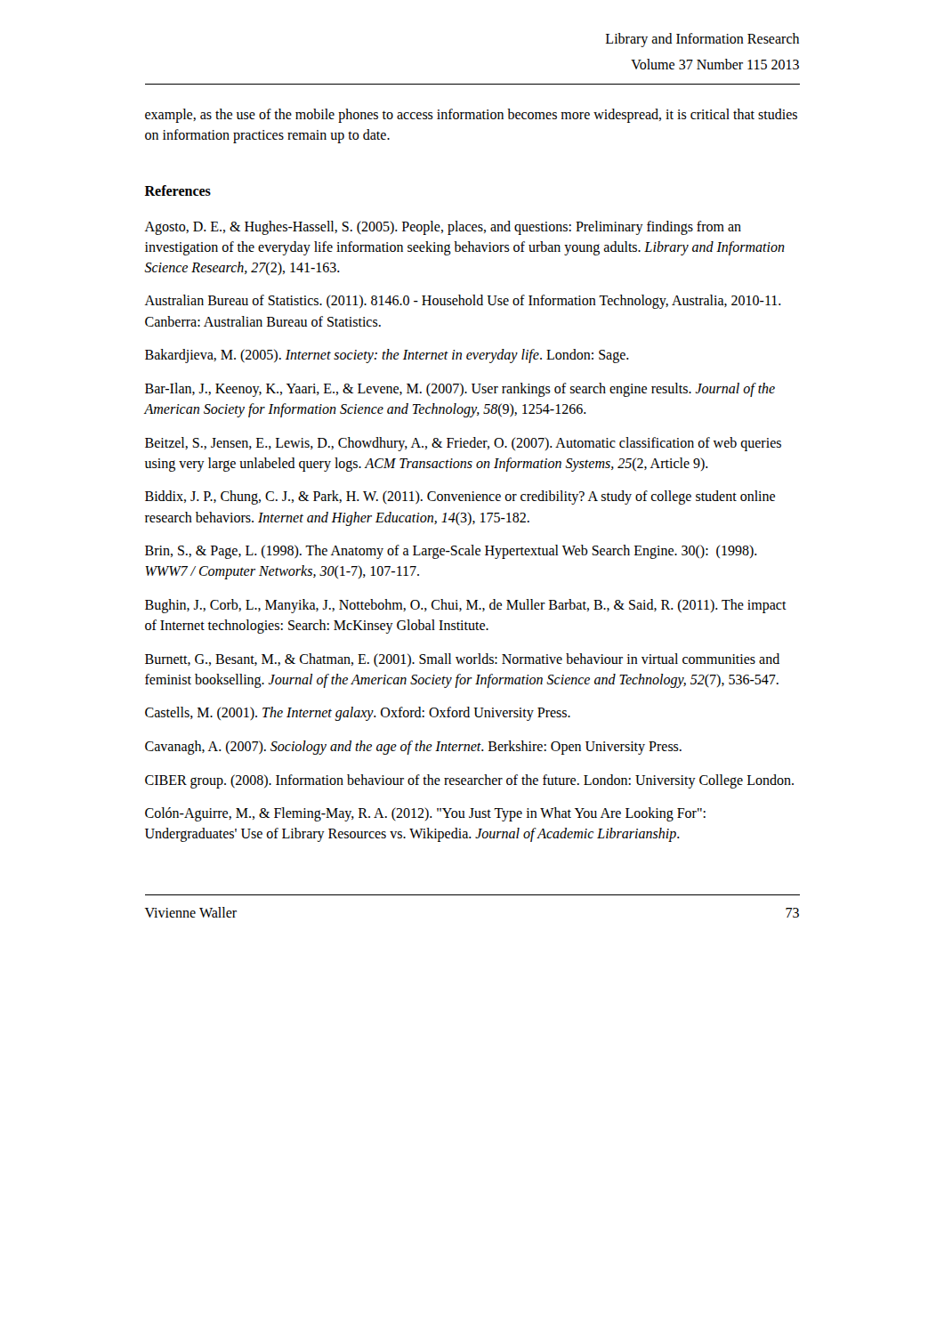Library and Information Research Volume 37 Number 115 2013
example, as the use of the mobile phones to access information becomes more widespread, it is critical that studies on information practices remain up to date.
References
Agosto, D. E., & Hughes-Hassell, S. (2005). People, places, and questions: Preliminary findings from an investigation of the everyday life information seeking behaviors of urban young adults. Library and Information Science Research, 27(2), 141-163.
Australian Bureau of Statistics. (2011). 8146.0 - Household Use of Information Technology, Australia, 2010-11. Canberra: Australian Bureau of Statistics.
Bakardjieva, M. (2005). Internet society: the Internet in everyday life. London: Sage.
Bar-Ilan, J., Keenoy, K., Yaari, E., & Levene, M. (2007). User rankings of search engine results. Journal of the American Society for Information Science and Technology, 58(9), 1254-1266.
Beitzel, S., Jensen, E., Lewis, D., Chowdhury, A., & Frieder, O. (2007). Automatic classification of web queries using very large unlabeled query logs. ACM Transactions on Information Systems, 25(2, Article 9).
Biddix, J. P., Chung, C. J., & Park, H. W. (2011). Convenience or credibility? A study of college student online research behaviors. Internet and Higher Education, 14(3), 175-182.
Brin, S., & Page, L. (1998). The Anatomy of a Large-Scale Hypertextual Web Search Engine. 30(): (1998). WWW7 / Computer Networks, 30(1-7), 107-117.
Bughin, J., Corb, L., Manyika, J., Nottebohm, O., Chui, M., de Muller Barbat, B., & Said, R. (2011). The impact of Internet technologies: Search: McKinsey Global Institute.
Burnett, G., Besant, M., & Chatman, E. (2001). Small worlds: Normative behaviour in virtual communities and feminist bookselling. Journal of the American Society for Information Science and Technology, 52(7), 536-547.
Castells, M. (2001). The Internet galaxy. Oxford: Oxford University Press.
Cavanagh, A. (2007). Sociology and the age of the Internet. Berkshire: Open University Press.
CIBER group. (2008). Information behaviour of the researcher of the future. London: University College London.
Colón-Aguirre, M., & Fleming-May, R. A. (2012). "You Just Type in What You Are Looking For": Undergraduates' Use of Library Resources vs. Wikipedia. Journal of Academic Librarianship.
Vivienne Waller 73